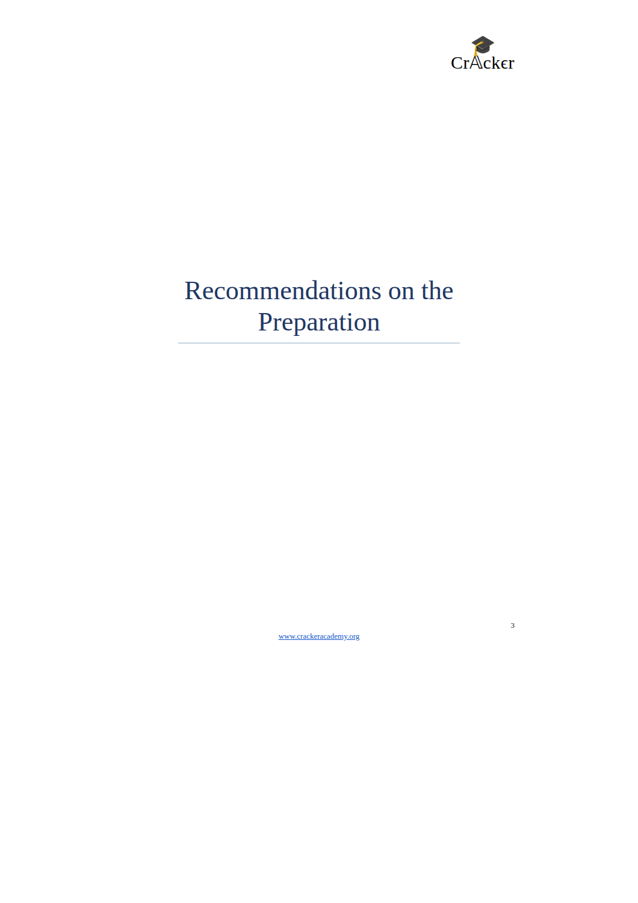🎓 Cr𝔸ckϵr
Recommendations on the Preparation
3
www.crackeracademy.org